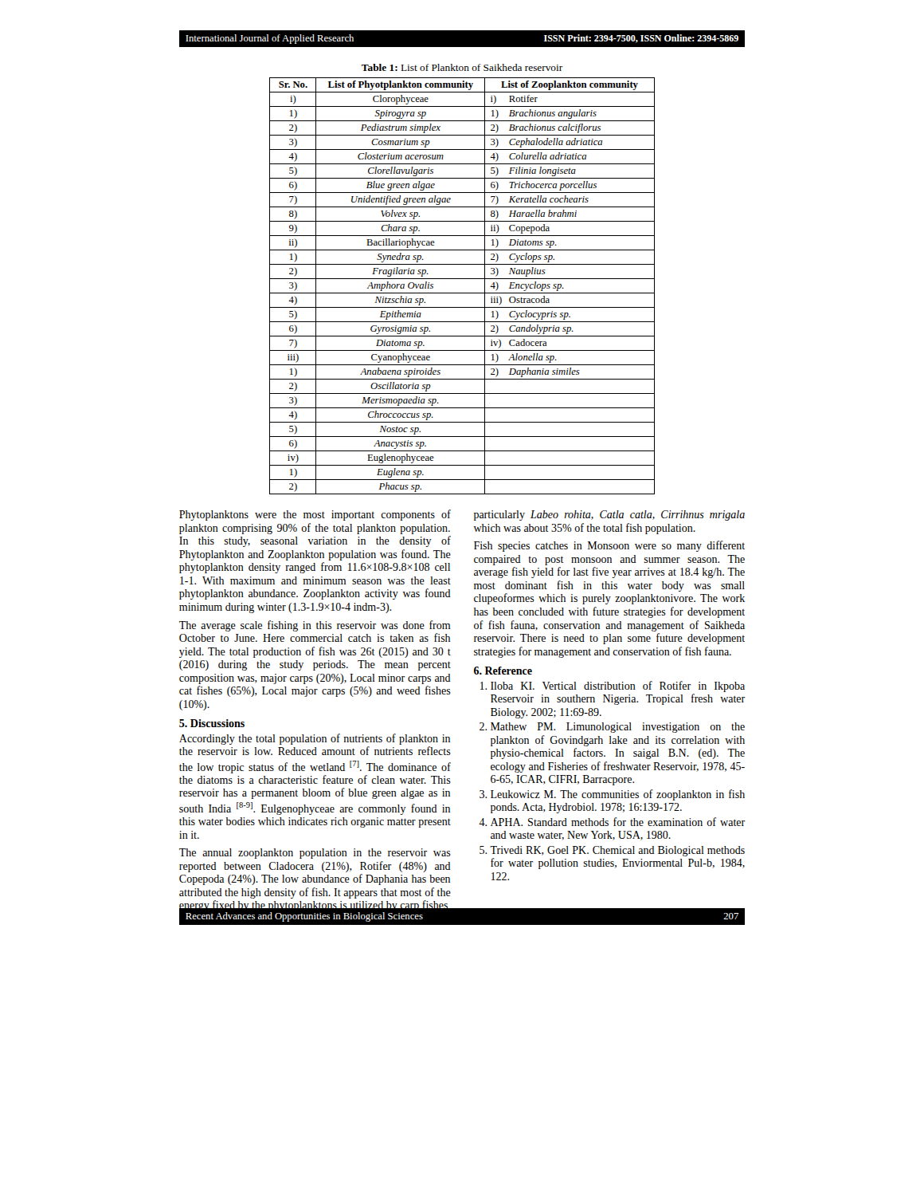International Journal of Applied Research ISSN Print: 2394-7500, ISSN Online: 2394-5869
Table 1: List of Plankton of Saikheda reservoir
| Sr. No. | List of Phyotplankton community | List of Zooplankton community |
| --- | --- | --- |
| i) | Clorophyceae | i) Rotifer |
| 1) | Spirogyra sp | 1) Brachionus angularis |
| 2) | Pediastrum simplex | 2) Brachionus calciflorus |
| 3) | Cosmarium sp | 3) Cephalodella adriatica |
| 4) | Closterium acerosum | 4) Colurella adriatica |
| 5) | Clorellavulgaris | 5) Filinia longiseta |
| 6) | Blue green algae | 6) Trichocerca porcellus |
| 7) | Unidentified green algae | 7) Keratella cochearis |
| 8) | Volvex sp. | 8) Haraella brahmi |
| 9) | Chara sp. | ii) Copepoda |
| ii) | Bacillariophycae | 1) Diatoms sp. |
| 1) | Synedra sp. | 2) Cyclops sp. |
| 2) | Fragilaria sp. | 3) Nauplius |
| 3) | Amphora Ovalis | 4) Encyclops sp. |
| 4) | Nitzschia sp. | iii) Ostracoda |
| 5) | Epithemia | 1) Cyclocypris sp. |
| 6) | Gyrosigmia sp. | 2) Candolypria sp. |
| 7) | Diatoma sp. | iv) Cadocera |
| iii) | Cyanophyceae | 1) Alonella sp. |
| 1) | Anabaena spiroides | 2) Daphania similes |
| 2) | Oscillatoria sp | |
| 3) | Merismopaedia sp. | |
| 4) | Chroccoccus sp. | |
| 5) | Nostoc sp. | |
| 6) | Anacystis sp. | |
| iv) | Euglenophyceae | |
| 1) | Euglena sp. | |
| 2) | Phacus sp. | |
Phytoplanktons were the most important components of plankton comprising 90% of the total plankton population. In this study, seasonal variation in the density of Phytoplankton and Zooplankton population was found. The phytoplankton density ranged from 11.6×108-9.8×108 cell 1-1. With maximum and minimum season was the least phytoplankton abundance. Zooplankton activity was found minimum during winter (1.3-1.9×10-4 indm-3).
The average scale fishing in this reservoir was done from October to June. Here commercial catch is taken as fish yield. The total production of fish was 26t (2015) and 30 t (2016) during the study periods. The mean percent composition was, major carps (20%), Local minor carps and cat fishes (65%), Local major carps (5%) and weed fishes (10%).
5. Discussions
Accordingly the total population of nutrients of plankton in the reservoir is low. Reduced amount of nutrients reflects the low tropic status of the wetland [7]. The dominance of the diatoms is a characteristic feature of clean water. This reservoir has a permanent bloom of blue green algae as in south India [8-9]. Eulgenophyceae are commonly found in this water bodies which indicates rich organic matter present in it.
The annual zooplankton population in the reservoir was reported between Cladocera (21%), Rotifer (48%) and Copepoda (24%). The low abundance of Daphania has been attributed the high density of fish. It appears that most of the energy fixed by the phytoplanktons is utilized by carp fishes
particularly Labeo rohita, Catla catla, Cirrihnus mrigala which was about 35% of the total fish population.
Fish species catches in Monsoon were so many different compaired to post monsoon and summer season. The average fish yield for last five year arrives at 18.4 kg/h. The most dominant fish in this water body was small clupeoformes which is purely zooplanktonivore. The work has been concluded with future strategies for development of fish fauna, conservation and management of Saikheda reservoir. There is need to plan some future development strategies for management and conservation of fish fauna.
6. Reference
Iloba KI. Vertical distribution of Rotifer in Ikpoba Reservoir in southern Nigeria. Tropical fresh water Biology. 2002; 11:69-89.
Mathew PM. Limunological investigation on the plankton of Govindgarh lake and its correlation with physio-chemical factors. In saigal B.N. (ed). The ecology and Fisheries of freshwater Reservoir, 1978, 45-6-65, ICAR, CIFRI, Barracpore.
Leukowicz M. The communities of zooplankton in fish ponds. Acta, Hydrobiol. 1978; 16:139-172.
APHA. Standard methods for the examination of water and waste water, New York, USA, 1980.
Trivedi RK, Goel PK. Chemical and Biological methods for water pollution studies, Enviormental Pul-b, 1984, 122.
Recent Advances and Opportunities in Biological Sciences 207